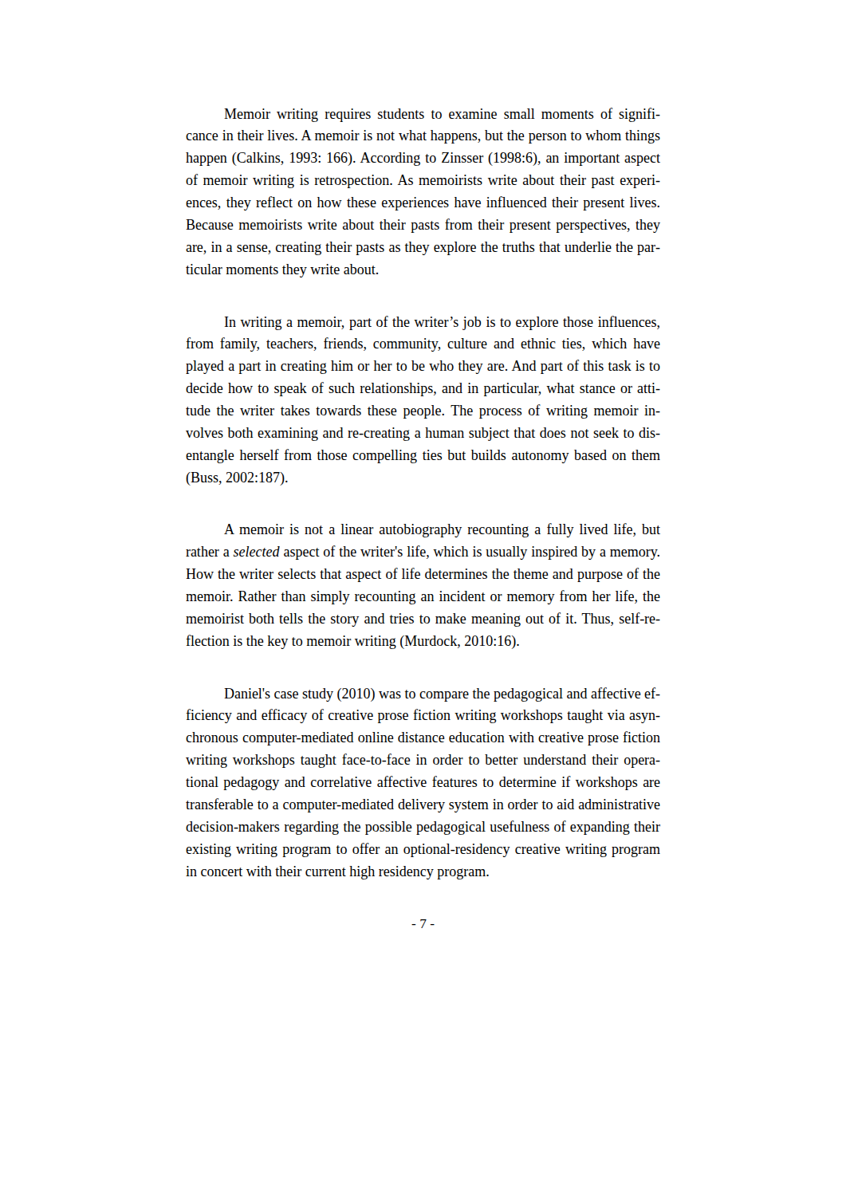Memoir writing requires students to examine small moments of significance in their lives. A memoir is not what happens, but the person to whom things happen (Calkins, 1993: 166). According to Zinsser (1998:6), an important aspect of memoir writing is retrospection. As memoirists write about their past experiences, they reflect on how these experiences have influenced their present lives. Because memoirists write about their pasts from their present perspectives, they are, in a sense, creating their pasts as they explore the truths that underlie the particular moments they write about.
In writing a memoir, part of the writer’s job is to explore those influences, from family, teachers, friends, community, culture and ethnic ties, which have played a part in creating him or her to be who they are. And part of this task is to decide how to speak of such relationships, and in particular, what stance or attitude the writer takes towards these people. The process of writing memoir involves both examining and re-creating a human subject that does not seek to disentangle herself from those compelling ties but builds autonomy based on them (Buss, 2002:187).
A memoir is not a linear autobiography recounting a fully lived life, but rather a selected aspect of the writer's life, which is usually inspired by a memory. How the writer selects that aspect of life determines the theme and purpose of the memoir. Rather than simply recounting an incident or memory from her life, the memoirist both tells the story and tries to make meaning out of it. Thus, self-reflection is the key to memoir writing (Murdock, 2010:16).
Daniel's case study (2010) was to compare the pedagogical and affective efficiency and efficacy of creative prose fiction writing workshops taught via asynchronous computer-mediated online distance education with creative prose fiction writing workshops taught face-to-face in order to better understand their operational pedagogy and correlative affective features to determine if workshops are transferable to a computer-mediated delivery system in order to aid administrative decision-makers regarding the possible pedagogical usefulness of expanding their existing writing program to offer an optional-residency creative writing program in concert with their current high residency program.
- 7 -